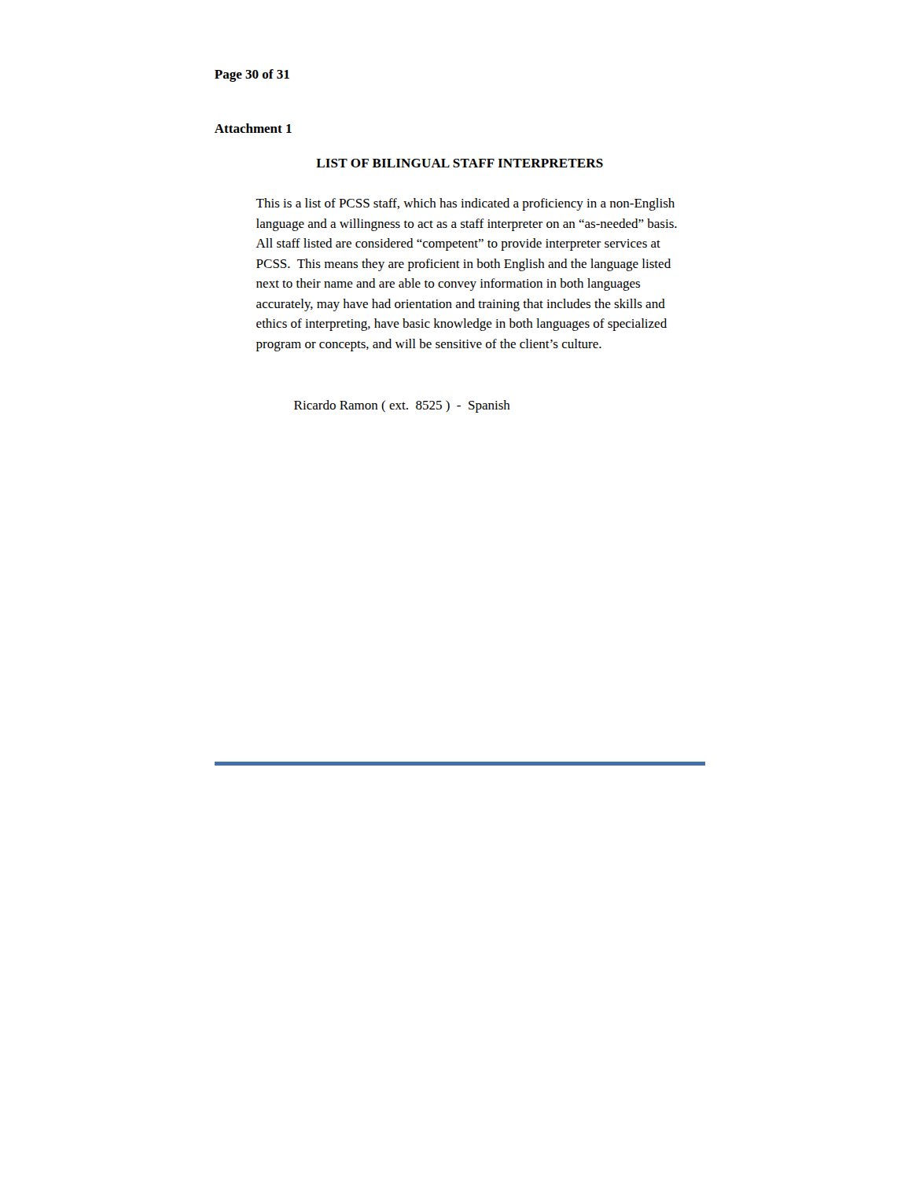Page 30 of 31
Attachment 1
LIST OF BILINGUAL STAFF INTERPRETERS
This is a list of PCSS staff, which has indicated a proficiency in a non-English language and a willingness to act as a staff interpreter on an “as-needed” basis. All staff listed are considered “competent” to provide interpreter services at PCSS. This means they are proficient in both English and the language listed next to their name and are able to convey information in both languages accurately, may have had orientation and training that includes the skills and ethics of interpreting, have basic knowledge in both languages of specialized program or concepts, and will be sensitive of the client’s culture.
Ricardo Ramon ( ext. 8525 ) - Spanish